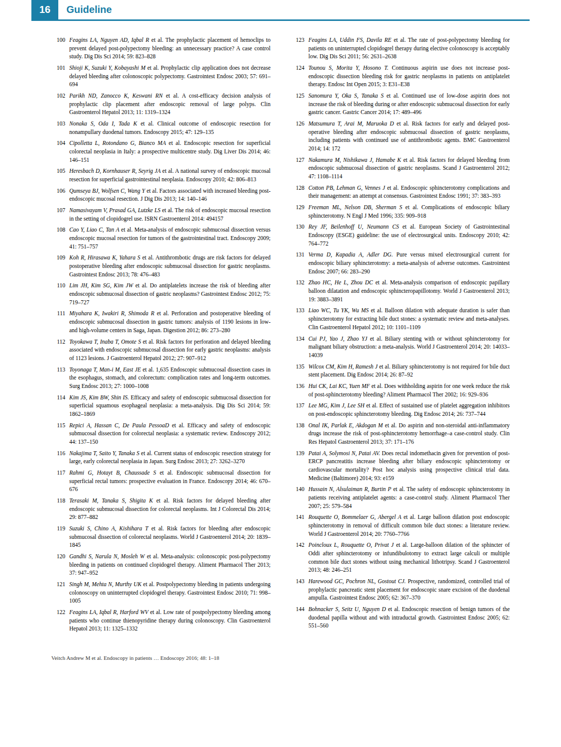16
Guideline
100 Feagins LA, Nguyen AD, Iqbal R et al. The prophylactic placement of hemoclips to prevent delayed post-polypectomy bleeding: an unnecessary practice? A case control study. Dig Dis Sci 2014; 59: 823–828
101 Shioji K, Suzuki Y, Kobayashi M et al. Prophylactic clip application does not decrease delayed bleeding after colonoscopic polypectomy. Gastrointest Endosc 2003; 57: 691–694
102 Parikh ND, Zanocco K, Keswani RN et al. A cost-efficacy decision analysis of prophylactic clip placement after endoscopic removal of large polyps. Clin Gastroenterol Hepatol 2013; 11: 1319–1324
103 Nonaka S, Oda I, Tada K et al. Clinical outcome of endoscopic resection for nonampullary duodenal tumors. Endoscopy 2015; 47: 129–135
104 Cipolletta L, Rotondano G, Bianco MA et al. Endoscopic resection for superficial colorectal neoplasia in Italy: a prospective multicentre study. Dig Liver Dis 2014; 46: 146–151
105 Heresbach D, Kornhauser R, Seyrig JA et al. A national survey of endoscopic mucosal resection for superficial gastrointestinal neoplasia. Endoscopy 2010; 42: 806–813
106 Qumseya BJ, Wolfsen C, Wang Y et al. Factors associated with increased bleeding post-endoscopic mucosal resection. J Dig Dis 2013; 14: 140–146
107 Namasivayam V, Prasad GA, Lutzke LS et al. The risk of endoscopic mucosal resection in the setting of clopidogrel use. ISRN Gastroenterol 2014: 494157
108 Cao Y, Liao C, Tan A et al. Meta-analysis of endoscopic submucosal dissection versus endoscopic mucosal resection for tumors of the gastrointestinal tract. Endoscopy 2009; 41: 751–757
109 Koh R, Hirasawa K, Yahara S et al. Antithrombotic drugs are risk factors for delayed postoperative bleeding after endoscopic submucosal dissection for gastric neoplasms. Gastrointest Endosc 2013; 78: 476–483
110 Lim JH, Kim SG, Kim JW et al. Do antiplatelets increase the risk of bleeding after endoscopic submucosal dissection of gastric neoplasms? Gastrointest Endosc 2012; 75: 719–727
111 Miyahara K, Iwakiri R, Shimoda R et al. Perforation and postoperative bleeding of endoscopic submucosal dissection in gastric tumors: analysis of 1190 lesions in low- and high-volume centers in Saga, Japan. Digestion 2012; 86: 273–280
112 Toyokawa T, Inaba T, Omote S et al. Risk factors for perforation and delayed bleeding associated with endoscopic submucosal dissection for early gastric neoplasms: analysis of 1123 lesions. J Gastroenterol Hepatol 2012; 27: 907–912
113 Toyonaga T, Man-i M, East JE et al. 1,635 Endoscopic submucosal dissection cases in the esophagus, stomach, and colorectum: complication rates and long-term outcomes. Surg Endosc 2013; 27: 1000–1008
114 Kim JS, Kim BW, Shin IS. Efficacy and safety of endoscopic submucosal dissection for superficial squamous esophageal neoplasia: a meta-analysis. Dig Dis Sci 2014; 59: 1862–1869
115 Repici A, Hassan C, De Paula PessoaD et al. Efficacy and safety of endoscopic submucosal dissection for colorectal neoplasia: a systematic review. Endoscopy 2012; 44: 137–150
116 Nakajima T, Saito Y, Tanaka S et al. Current status of endoscopic resection strategy for large, early colorectal neoplasia in Japan. Surg Endosc 2013; 27: 3262–3270
117 Rahmi G, Hotayt B, Chaussade S et al. Endoscopic submucosal dissection for superficial rectal tumors: prospective evaluation in France. Endoscopy 2014; 46: 670–676
118 Terasaki M, Tanaka S, Shigita K et al. Risk factors for delayed bleeding after endoscopic submucosal dissection for colorectal neoplasms. Int J Colorectal Dis 2014; 29: 877–882
119 Suzuki S, Chino A, Kishihara T et al. Risk factors for bleeding after endoscopic submucosal dissection of colorectal neoplasms. World J Gastroenterol 2014; 20: 1839–1845
120 Gandhi S, Narula N, Mosleh W et al. Meta-analysis: colonoscopic post-polypectomy bleeding in patients on continued clopidogrel therapy. Aliment Pharmacol Ther 2013; 37: 947–952
121 Singh M, Mehta N, Murthy UK et al. Postpolypectomy bleeding in patients undergoing colonoscopy on uninterrupted clopidogrel therapy. Gastrointest Endosc 2010; 71: 998–1005
122 Feagins LA, Iqbal R, Harford WV et al. Low rate of postpolypectomy bleeding among patients who continue thienopyridine therapy during colonoscopy. Clin Gastroenterol Hepatol 2013; 11: 1325–1332
123 Feagins LA, Uddin FS, Davila RE et al. The rate of post-polypectomy bleeding for patients on uninterrupted clopidogrel therapy during elective colonoscopy is acceptably low. Dig Dis Sci 2011; 56: 2631–2638
124 Tounou S, Morita Y, Hosono T. Continuous aspirin use does not increase post-endoscopic dissection bleeding risk for gastric neoplasms in patients on antiplatelet therapy. Endosc Int Open 2015; 3: E31–E38
125 Sanomura Y, Oka S, Tanaka S et al. Continued use of low-dose aspirin does not increase the risk of bleeding during or after endoscopic submucosal dissection for early gastric cancer. Gastric Cancer 2014; 17: 489–496
126 Matsumura T, Arai M, Maruoka D et al. Risk factors for early and delayed post-operative bleeding after endoscopic submucosal dissection of gastric neoplasms, including patients with continued use of antithrombotic agents. BMC Gastroenterol 2014; 14: 172
127 Nakamura M, Nishikawa J, Hamabe K et al. Risk factors for delayed bleeding from endoscopic submucosal dissection of gastric neoplasms. Scand J Gastroenterol 2012; 47: 1108–1114
128 Cotton PB, Lehman G, Vennes J et al. Endoscopic sphincterotomy complications and their management: an attempt at consensus. Gastrointest Endosc 1991; 37: 383–393
129 Freeman ML, Nelson DB, Sherman S et al. Complications of endoscopic biliary sphincterotomy. N Engl J Med 1996; 335: 909–918
130 Rey JF, Beilenhoff U, Neumann CS et al. European Society of Gastrointestinal Endoscopy (ESGE) guideline: the use of electrosurgical units. Endoscopy 2010; 42: 764–772
131 Verma D, Kapadia A, Adler DG. Pure versus mixed electrosurgical current for endoscopic biliary sphincterotomy: a meta-analysis of adverse outcomes. Gastrointest Endosc 2007; 66: 283–290
132 Zhao HC, He L, Zhou DC et al. Meta-analysis comparison of endoscopic papillary balloon dilatation and endoscopic sphincteropapillotomy. World J Gastroenterol 2013; 19: 3883–3891
133 Liao WC, Tu YK, Wu MS et al. Balloon dilation with adequate duration is safer than sphincterotomy for extracting bile duct stones: a systematic review and meta-analyses. Clin Gastroenterol Hepatol 2012; 10: 1101–1109
134 Cui PJ, Yao J, Zhao YJ et al. Biliary stenting with or without sphincterotomy for malignant biliary obstruction: a meta-analysis. World J Gastroenterol 2014; 20: 14033–14039
135 Wilcox CM, Kim H, Ramesh J et al. Biliary sphincterotomy is not required for bile duct stent placement. Dig Endosc 2014; 26: 87–92
136 Hui CK, Lai KC, Yuen MF et al. Does withholding aspirin for one week reduce the risk of post-sphincterotomy bleeding? Aliment Pharmacol Ther 2002; 16: 929–936
137 Lee MG, Kim J, Lee SH et al. Effect of sustained use of platelet aggregation inhibitors on post-endoscopic sphincterotomy bleeding. Dig Endosc 2014; 26: 737–744
138 Onal IK, Parlak E, Akdogan M et al. Do aspirin and non-steroidal anti-inflammatory drugs increase the risk of post-sphincterotomy hemorrhage–a case-control study. Clin Res Hepatol Gastroenterol 2013; 37: 171–176
139 Patai A, Solymosi N, Patai AV. Does rectal indomethacin given for prevention of post-ERCP pancreatitis increase bleeding after biliary endoscopic sphincterotomy or cardiovascular mortality? Post hoc analysis using prospective clinical trial data. Medicine (Baltimore) 2014; 93: e159
140 Hussain N, Alsulaiman R, Burtin P et al. The safety of endoscopic sphincterotomy in patients receiving antiplatelet agents: a case-control study. Aliment Pharmacol Ther 2007; 25: 579–584
141 Rouquette O, Bommelaer G, Abergel A et al. Large balloon dilation post endoscopic sphincterotomy in removal of difficult common bile duct stones: a literature review. World J Gastroenterol 2014; 20: 7760–7766
142 Poincloux L, Rouquette O, Privat J et al. Large-balloon dilation of the sphincter of Oddi after sphincterotomy or infundibulotomy to extract large calculi or multiple common bile duct stones without using mechanical lithotripsy. Scand J Gastroenterol 2013; 48: 246–251
143 Harewood GC, Pochron NL, Gostout CJ. Prospective, randomized, controlled trial of prophylactic pancreatic stent placement for endoscopic snare excision of the duodenal ampulla. Gastrointest Endosc 2005; 62: 367–370
144 Bohnacker S, Seitz U, Nguyen D et al. Endoscopic resection of benign tumors of the duodenal papilla without and with intraductal growth. Gastrointest Endosc 2005; 62: 551–560
Veitch Andrew M et al. Endoscopy in patients … Endoscopy 2016; 48: 1–18